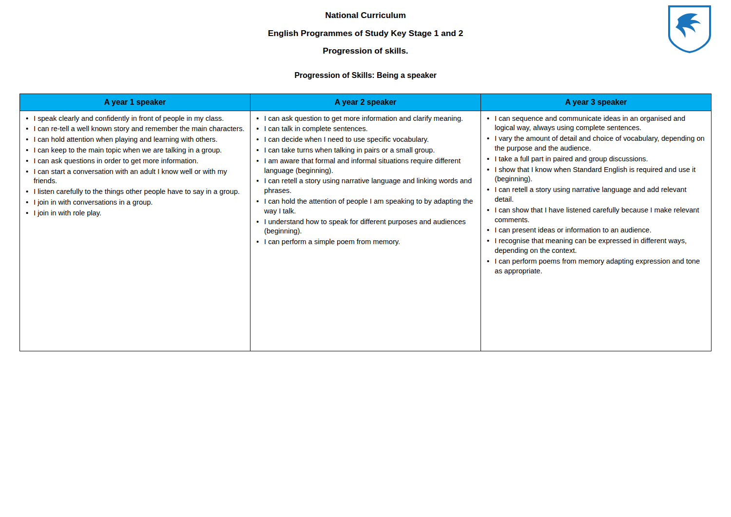National Curriculum
English Programmes of Study Key Stage 1 and 2
Progression of skills.
Progression of Skills: Being a speaker
| A year 1 speaker | A year 2 speaker | A year 3 speaker |
| --- | --- | --- |
| I speak clearly and confidently in front of people in my class. I can re-tell a well known story and remember the main characters. I can hold attention when playing and learning with others. I can keep to the main topic when we are talking in a group. I can ask questions in order to get more information. I can start a conversation with an adult I know well or with my friends. I listen carefully to the things other people have to say in a group. I join in with conversations in a group. I join in with role play. | I can ask question to get more information and clarify meaning. I can talk in complete sentences. I can decide when I need to use specific vocabulary. I can take turns when talking in pairs or a small group. I am aware that formal and informal situations require different language (beginning). I can retell a story using narrative language and linking words and phrases. I can hold the attention of people I am speaking to by adapting the way I talk. I understand how to speak for different purposes and audiences (beginning). I can perform a simple poem from memory. | I can sequence and communicate ideas in an organised and logical way, always using complete sentences. I vary the amount of detail and choice of vocabulary, depending on the purpose and the audience. I take a full part in paired and group discussions. I show that I know when Standard English is required and use it (beginning). I can retell a story using narrative language and add relevant detail. I can show that I have listened carefully because I make relevant comments. I can present ideas or information to an audience. I recognise that meaning can be expressed in different ways, depending on the context. I can perform poems from memory adapting expression and tone as appropriate. |